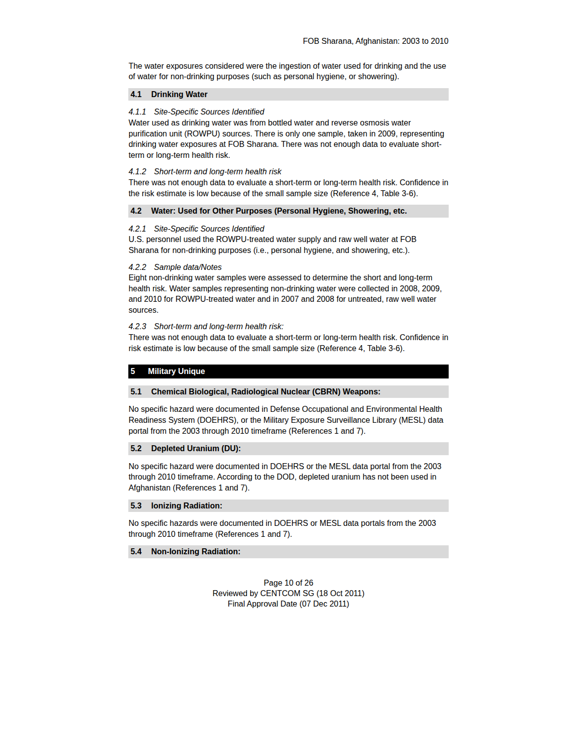FOB Sharana, Afghanistan: 2003 to 2010
The water exposures considered were the ingestion of water used for drinking and the use of water for non-drinking purposes (such as personal hygiene, or showering).
4.1 Drinking Water
4.1.1 Site-Specific Sources Identified
Water used as drinking water was from bottled water and reverse osmosis water purification unit (ROWPU) sources. There is only one sample, taken in 2009, representing drinking water exposures at FOB Sharana. There was not enough data to evaluate short-term or long-term health risk.
4.1.2 Short-term and long-term health risk
There was not enough data to evaluate a short-term or long-term health risk. Confidence in the risk estimate is low because of the small sample size (Reference 4, Table 3-6).
4.2 Water: Used for Other Purposes (Personal Hygiene, Showering, etc.
4.2.1 Site-Specific Sources Identified
U.S. personnel used the ROWPU-treated water supply and raw well water at FOB Sharana for non-drinking purposes (i.e., personal hygiene, and showering, etc.).
4.2.2 Sample data/Notes
Eight non-drinking water samples were assessed to determine the short and long-term health risk. Water samples representing non-drinking water were collected in 2008, 2009, and 2010 for ROWPU-treated water and in 2007 and 2008 for untreated, raw well water sources.
4.2.3 Short-term and long-term health risk:
There was not enough data to evaluate a short-term or long-term health risk. Confidence in risk estimate is low because of the small sample size (Reference 4, Table 3-6).
5 Military Unique
5.1 Chemical Biological, Radiological Nuclear (CBRN) Weapons:
No specific hazard were documented in Defense Occupational and Environmental Health Readiness System (DOEHRS), or the Military Exposure Surveillance Library (MESL) data portal from the 2003 through 2010 timeframe (References 1 and 7).
5.2 Depleted Uranium (DU):
No specific hazard were documented in DOEHRS or the MESL data portal from the 2003 through 2010 timeframe. According to the DOD, depleted uranium has not been used in Afghanistan (References 1 and 7).
5.3 Ionizing Radiation:
No specific hazards were documented in DOEHRS or MESL data portals from the 2003 through 2010 timeframe (References 1 and 7).
5.4 Non-Ionizing Radiation:
Page 10 of 26
Reviewed by CENTCOM SG (18 Oct 2011)
Final Approval Date (07 Dec 2011)